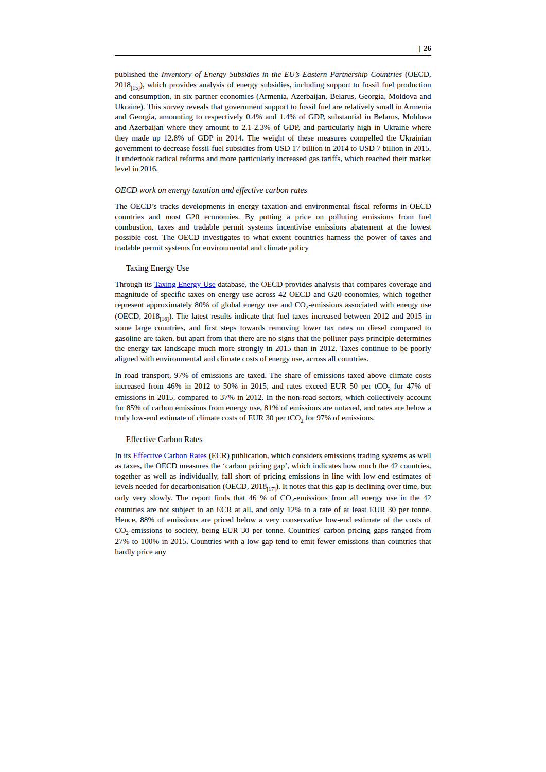|26
published the Inventory of Energy Subsidies in the EU’s Eastern Partnership Countries (OECD, 2018[15]), which provides analysis of energy subsidies, including support to fossil fuel production and consumption, in six partner economies (Armenia, Azerbaijan, Belarus, Georgia, Moldova and Ukraine). This survey reveals that government support to fossil fuel are relatively small in Armenia and Georgia, amounting to respectively 0.4% and 1.4% of GDP, substantial in Belarus, Moldova and Azerbaijan where they amount to 2.1-2.3% of GDP, and particularly high in Ukraine where they made up 12.8% of GDP in 2014. The weight of these measures compelled the Ukrainian government to decrease fossil-fuel subsidies from USD 17 billion in 2014 to USD 7 billion in 2015. It undertook radical reforms and more particularly increased gas tariffs, which reached their market level in 2016.
OECD work on energy taxation and effective carbon rates
The OECD’s tracks developments in energy taxation and environmental fiscal reforms in OECD countries and most G20 economies. By putting a price on polluting emissions from fuel combustion, taxes and tradable permit systems incentivise emissions abatement at the lowest possible cost. The OECD investigates to what extent countries harness the power of taxes and tradable permit systems for environmental and climate policy
Taxing Energy Use
Through its Taxing Energy Use database, the OECD provides analysis that compares coverage and magnitude of specific taxes on energy use across 42 OECD and G20 economies, which together represent approximately 80% of global energy use and CO2-emissions associated with energy use (OECD, 2018[16]). The latest results indicate that fuel taxes increased between 2012 and 2015 in some large countries, and first steps towards removing lower tax rates on diesel compared to gasoline are taken, but apart from that there are no signs that the polluter pays principle determines the energy tax landscape much more strongly in 2015 than in 2012. Taxes continue to be poorly aligned with environmental and climate costs of energy use, across all countries.
In road transport, 97% of emissions are taxed. The share of emissions taxed above climate costs increased from 46% in 2012 to 50% in 2015, and rates exceed EUR 50 per tCO2 for 47% of emissions in 2015, compared to 37% in 2012. In the non-road sectors, which collectively account for 85% of carbon emissions from energy use, 81% of emissions are untaxed, and rates are below a truly low-end estimate of climate costs of EUR 30 per tCO2 for 97% of emissions.
Effective Carbon Rates
In its Effective Carbon Rates (ECR) publication, which considers emissions trading systems as well as taxes, the OECD measures the ‘carbon pricing gap’, which indicates how much the 42 countries, together as well as individually, fall short of pricing emissions in line with low-end estimates of levels needed for decarbonisation (OECD, 2018[17]). It notes that this gap is declining over time, but only very slowly. The report finds that 46 % of CO2-emissions from all energy use in the 42 countries are not subject to an ECR at all, and only 12% to a rate of at least EUR 30 per tonne. Hence, 88% of emissions are priced below a very conservative low-end estimate of the costs of CO2-emissions to society, being EUR 30 per tonne. Countries' carbon pricing gaps ranged from 27% to 100% in 2015. Countries with a low gap tend to emit fewer emissions than countries that hardly price any